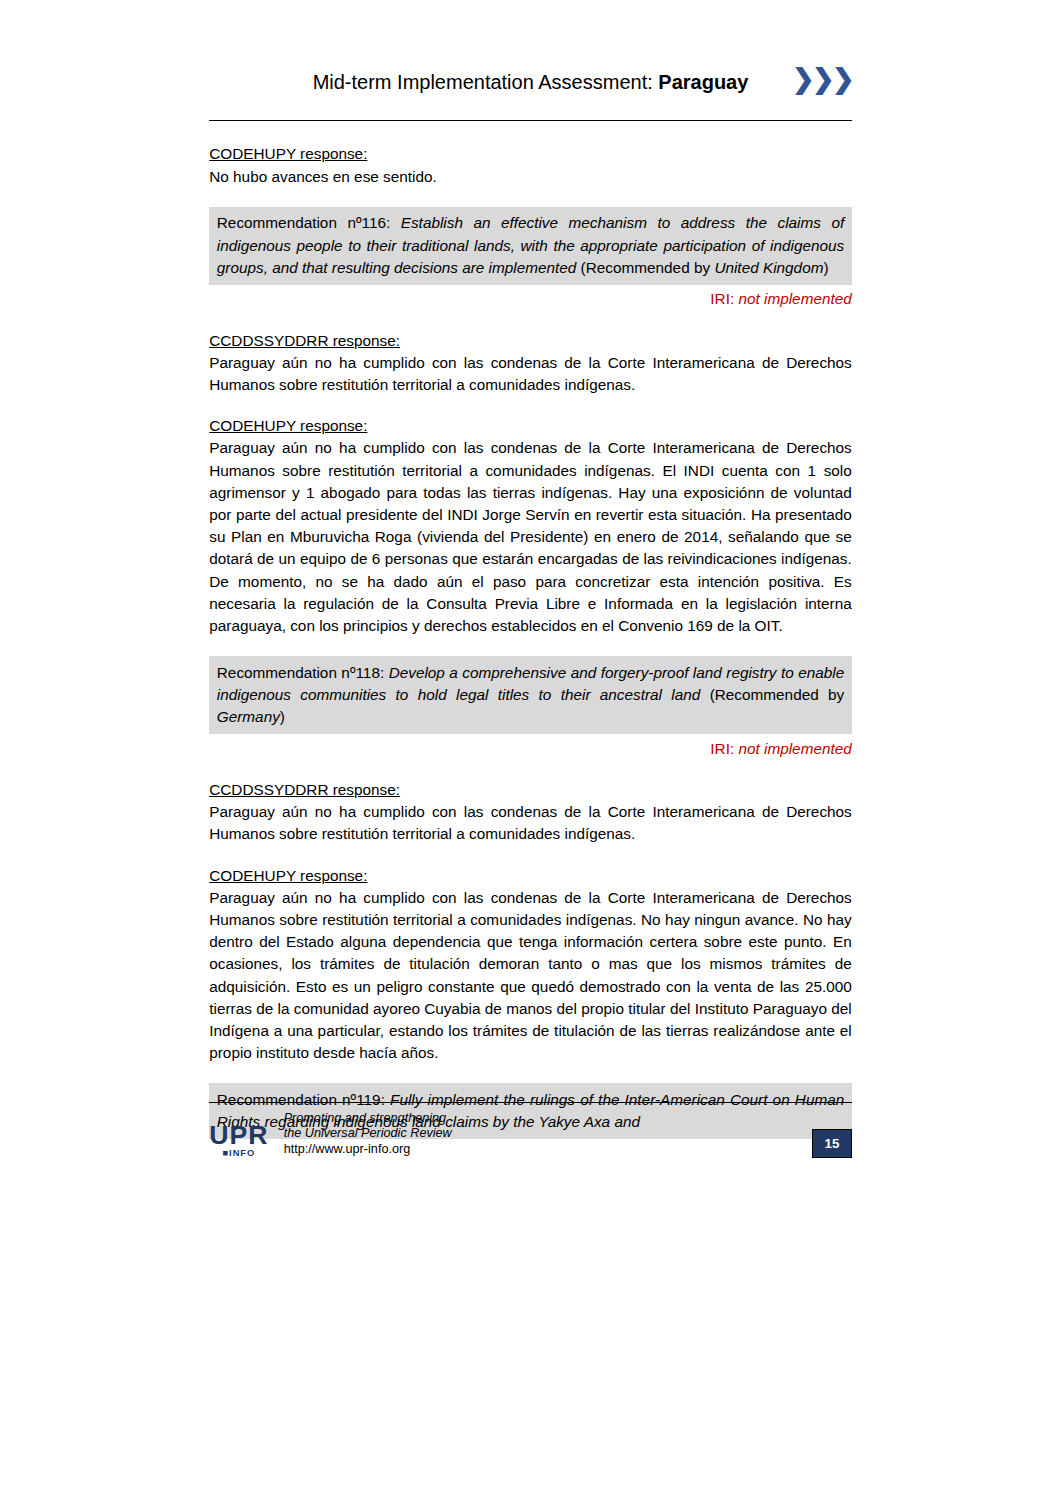Mid-term Implementation Assessment: Paraguay ❯❯❯
CODEHUPY response:
No hubo avances en ese sentido.
Recommendation nº116: Establish an effective mechanism to address the claims of indigenous people to their traditional lands, with the appropriate participation of indigenous groups, and that resulting decisions are implemented (Recommended by United Kingdom)
IRI: not implemented
CCDDSSYDDRR response:
Paraguay aún no ha cumplido con las condenas de la Corte Interamericana de Derechos Humanos sobre restitutión territorial a comunidades indígenas.
CODEHUPY response:
Paraguay aún no ha cumplido con las condenas de la Corte Interamericana de Derechos Humanos sobre restitutión territorial a comunidades indígenas. El INDI cuenta con 1 solo agrimensor y 1 abogado para todas las tierras indígenas. Hay una exposiciónn de voluntad por parte del actual presidente del INDI Jorge Servín en revertir esta situación. Ha presentado su Plan en Mburuvicha Roga (vivienda del Presidente) en enero de 2014, señalando que se dotará de un equipo de 6 personas que estarán encargadas de las reivindicaciones indígenas. De momento, no se ha dado aún el paso para concretizar esta intención positiva. Es necesaria la regulación de la Consulta Previa Libre e Informada en la legislación interna paraguaya, con los principios y derechos establecidos en el Convenio 169 de la OIT.
Recommendation nº118: Develop a comprehensive and forgery-proof land registry to enable indigenous communities to hold legal titles to their ancestral land (Recommended by Germany)
IRI: not implemented
CCDDSSYDDRR response:
Paraguay aún no ha cumplido con las condenas de la Corte Interamericana de Derechos Humanos sobre restitutión territorial a comunidades indígenas.
CODEHUPY response:
Paraguay aún no ha cumplido con las condenas de la Corte Interamericana de Derechos Humanos sobre restitutión territorial a comunidades indígenas. No hay ningun avance. No hay dentro del Estado alguna dependencia que tenga información certera sobre este punto. En ocasiones, los trámites de titulación demoran tanto o mas que los mismos trámites de adquisición. Esto es un peligro constante que quedó demostrado con la venta de las 25.000 tierras de la comunidad ayoreo Cuyabia de manos del propio titular del Instituto Paraguayo del Indígena a una particular, estando los trámites de titulación de las tierras realizándose ante el propio instituto desde hacía años.
Recommendation nº119: Fully implement the rulings of the Inter-American Court on Human Rights regarding indigenous land claims by the Yakye Axa and
UPR
■INFO
Promoting and strengthening
the Universal Periodic Review
http://www.upr-info.org
15